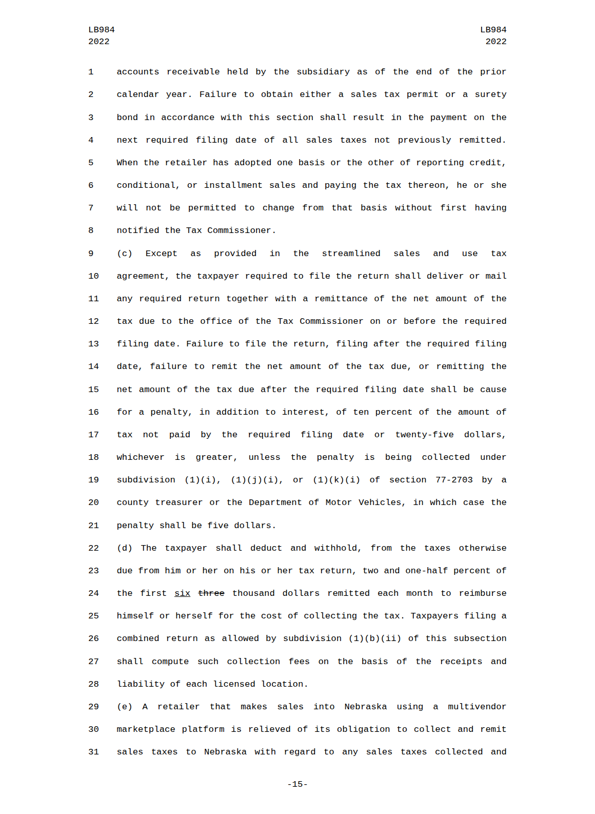LB984
2022
LB984
2022
accounts receivable held by the subsidiary as of the end of the prior
calendar year. Failure to obtain either a sales tax permit or a surety
bond in accordance with this section shall result in the payment on the
next required filing date of all sales taxes not previously remitted.
When the retailer has adopted one basis or the other of reporting credit,
conditional, or installment sales and paying the tax thereon, he or she
will not be permitted to change from that basis without first having
notified the Tax Commissioner.
(c) Except as provided in the streamlined sales and use tax
agreement, the taxpayer required to file the return shall deliver or mail
any required return together with a remittance of the net amount of the
tax due to the office of the Tax Commissioner on or before the required
filing date. Failure to file the return, filing after the required filing
date, failure to remit the net amount of the tax due, or remitting the
net amount of the tax due after the required filing date shall be cause
for a penalty, in addition to interest, of ten percent of the amount of
tax not paid by the required filing date or twenty-five dollars,
whichever is greater, unless the penalty is being collected under
subdivision (1)(i), (1)(j)(i), or (1)(k)(i) of section 77-2703 by a
county treasurer or the Department of Motor Vehicles, in which case the
penalty shall be five dollars.
(d) The taxpayer shall deduct and withhold, from the taxes otherwise
due from him or her on his or her tax return, two and one-half percent of
the first six three thousand dollars remitted each month to reimburse
himself or herself for the cost of collecting the tax. Taxpayers filing a
combined return as allowed by subdivision (1)(b)(ii) of this subsection
shall compute such collection fees on the basis of the receipts and
liability of each licensed location.
(e) A retailer that makes sales into Nebraska using a multivendor
marketplace platform is relieved of its obligation to collect and remit
sales taxes to Nebraska with regard to any sales taxes collected and
-15-